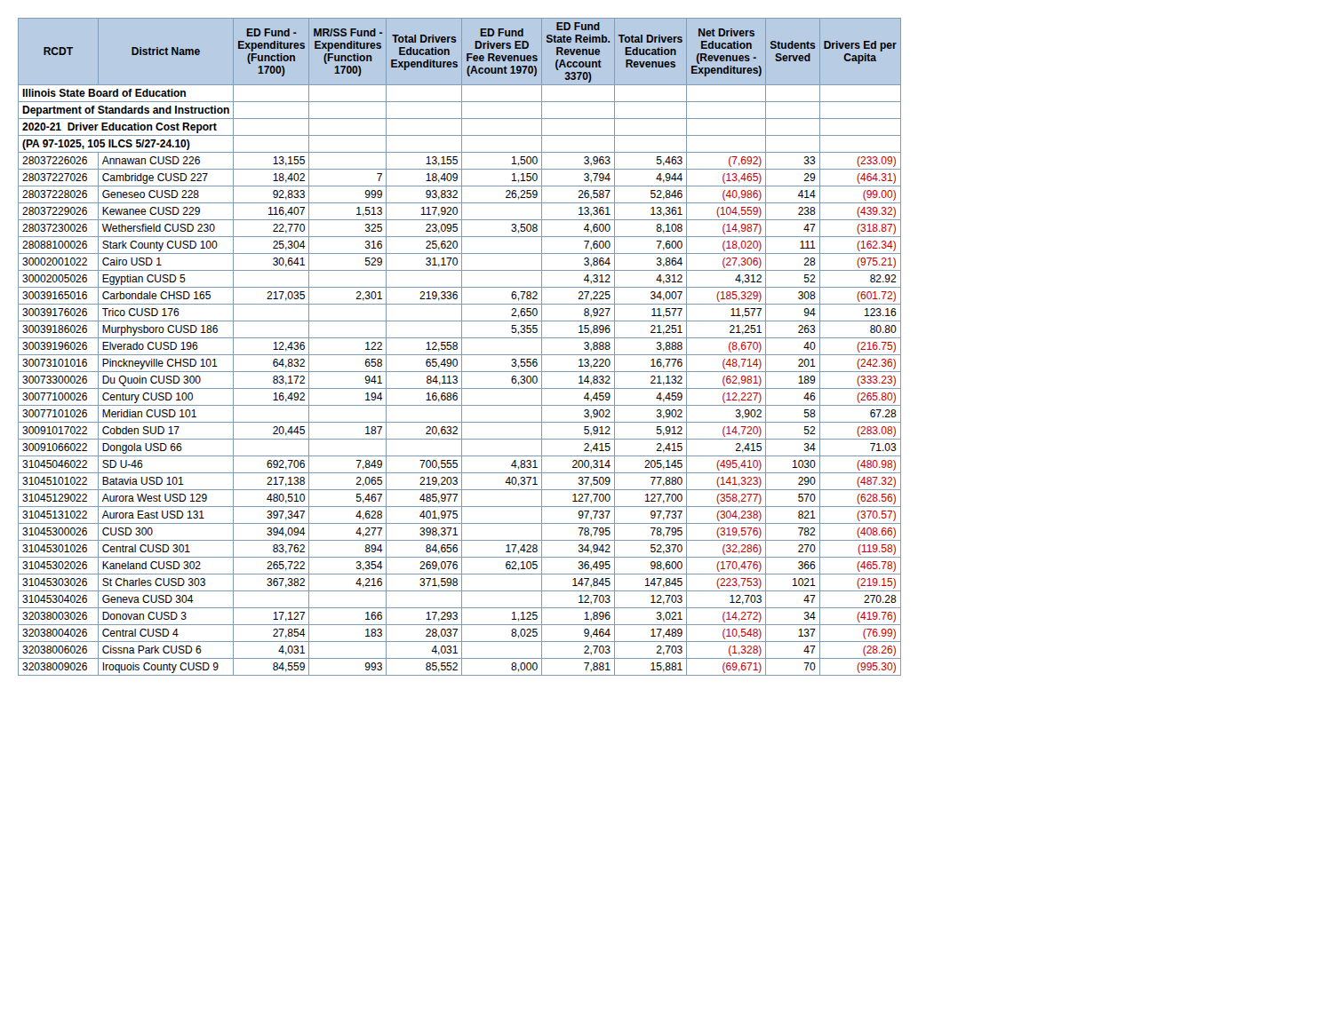| Illinois State Board of Education | | | | | | | | | |
| Department of Standards and Instruction | | | | | | | | | |
| 2020-21 Driver Education Cost Report | | | | | | | | | |
| (PA 97-1025, 105 ILCS 5/27-24.10) | | | | | | | | | |
| RCDT | District Name | ED Fund - Expenditures (Function 1700) | MR/SS Fund - Expenditures (Function 1700) | Total Drivers Education Expenditures | ED Fund Drivers ED Fee Revenues (Acount 1970) | ED Fund State Reimb. Revenue (Account 3370) | Total Drivers Education Revenues | Net Drivers Education (Revenues - Expenditures) | Students Served | Drivers Ed per Capita |
| 28037226026 | Annawan CUSD 226 | 13,155 | | 13,155 | 1,500 | 3,963 | 5,463 | (7,692) | 33 | (233.09) |
| 28037227026 | Cambridge CUSD 227 | 18,402 | 7 | 18,409 | 1,150 | 3,794 | 4,944 | (13,465) | 29 | (464.31) |
| 28037228026 | Geneseo CUSD 228 | 92,833 | 999 | 93,832 | 26,259 | 26,587 | 52,846 | (40,986) | 414 | (99.00) |
| 28037229026 | Kewanee CUSD 229 | 116,407 | 1,513 | 117,920 | | 13,361 | 13,361 | (104,559) | 238 | (439.32) |
| 28037230026 | Wethersfield CUSD 230 | 22,770 | 325 | 23,095 | 3,508 | 4,600 | 8,108 | (14,987) | 47 | (318.87) |
| 28088100026 | Stark County CUSD 100 | 25,304 | 316 | 25,620 | | 7,600 | 7,600 | (18,020) | 111 | (162.34) |
| 30002001022 | Cairo USD 1 | 30,641 | 529 | 31,170 | | 3,864 | 3,864 | (27,306) | 28 | (975.21) |
| 30002005026 | Egyptian CUSD 5 | | | | | 4,312 | 4,312 | 4,312 | 52 | 82.92 |
| 30039165016 | Carbondale CHSD 165 | 217,035 | 2,301 | 219,336 | 6,782 | 27,225 | 34,007 | (185,329) | 308 | (601.72) |
| 30039176026 | Trico CUSD 176 | | | | 2,650 | 8,927 | 11,577 | 11,577 | 94 | 123.16 |
| 30039186026 | Murphysboro CUSD 186 | | | | 5,355 | 15,896 | 21,251 | 21,251 | 263 | 80.80 |
| 30039196026 | Elverado CUSD 196 | 12,436 | 122 | 12,558 | | 3,888 | 3,888 | (8,670) | 40 | (216.75) |
| 30073101016 | Pinckneyville CHSD 101 | 64,832 | 658 | 65,490 | 3,556 | 13,220 | 16,776 | (48,714) | 201 | (242.36) |
| 30073300026 | Du Quoin CUSD 300 | 83,172 | 941 | 84,113 | 6,300 | 14,832 | 21,132 | (62,981) | 189 | (333.23) |
| 30077100026 | Century CUSD 100 | 16,492 | 194 | 16,686 | | 4,459 | 4,459 | (12,227) | 46 | (265.80) |
| 30077101026 | Meridian CUSD 101 | | | | | 3,902 | 3,902 | 3,902 | 58 | 67.28 |
| 30091017022 | Cobden SUD 17 | 20,445 | 187 | 20,632 | | 5,912 | 5,912 | (14,720) | 52 | (283.08) |
| 30091066022 | Dongola USD 66 | | | | | 2,415 | 2,415 | 2,415 | 34 | 71.03 |
| 31045046022 | SD U-46 | 692,706 | 7,849 | 700,555 | 4,831 | 200,314 | 205,145 | (495,410) | 1030 | (480.98) |
| 31045101022 | Batavia USD 101 | 217,138 | 2,065 | 219,203 | 40,371 | 37,509 | 77,880 | (141,323) | 290 | (487.32) |
| 31045129022 | Aurora West USD 129 | 480,510 | 5,467 | 485,977 | | 127,700 | 127,700 | (358,277) | 570 | (628.56) |
| 31045131022 | Aurora East USD 131 | 397,347 | 4,628 | 401,975 | | 97,737 | 97,737 | (304,238) | 821 | (370.57) |
| 31045300026 | CUSD 300 | 394,094 | 4,277 | 398,371 | | 78,795 | 78,795 | (319,576) | 782 | (408.66) |
| 31045301026 | Central CUSD 301 | 83,762 | 894 | 84,656 | 17,428 | 34,942 | 52,370 | (32,286) | 270 | (119.58) |
| 31045302026 | Kaneland CUSD 302 | 265,722 | 3,354 | 269,076 | 62,105 | 36,495 | 98,600 | (170,476) | 366 | (465.78) |
| 31045303026 | St Charles CUSD 303 | 367,382 | 4,216 | 371,598 | | 147,845 | 147,845 | (223,753) | 1021 | (219.15) |
| 31045304026 | Geneva CUSD 304 | | | | | 12,703 | 12,703 | 12,703 | 47 | 270.28 |
| 32038003026 | Donovan CUSD 3 | 17,127 | 166 | 17,293 | 1,125 | 1,896 | 3,021 | (14,272) | 34 | (419.76) |
| 32038004026 | Central CUSD 4 | 27,854 | 183 | 28,037 | 8,025 | 9,464 | 17,489 | (10,548) | 137 | (76.99) |
| 32038006026 | Cissna Park CUSD 6 | 4,031 | | 4,031 | | 2,703 | 2,703 | (1,328) | 47 | (28.26) |
| 32038009026 | Iroquois County CUSD 9 | 84,559 | 993 | 85,552 | 8,000 | 7,881 | 15,881 | (69,671) | 70 | (995.30) |